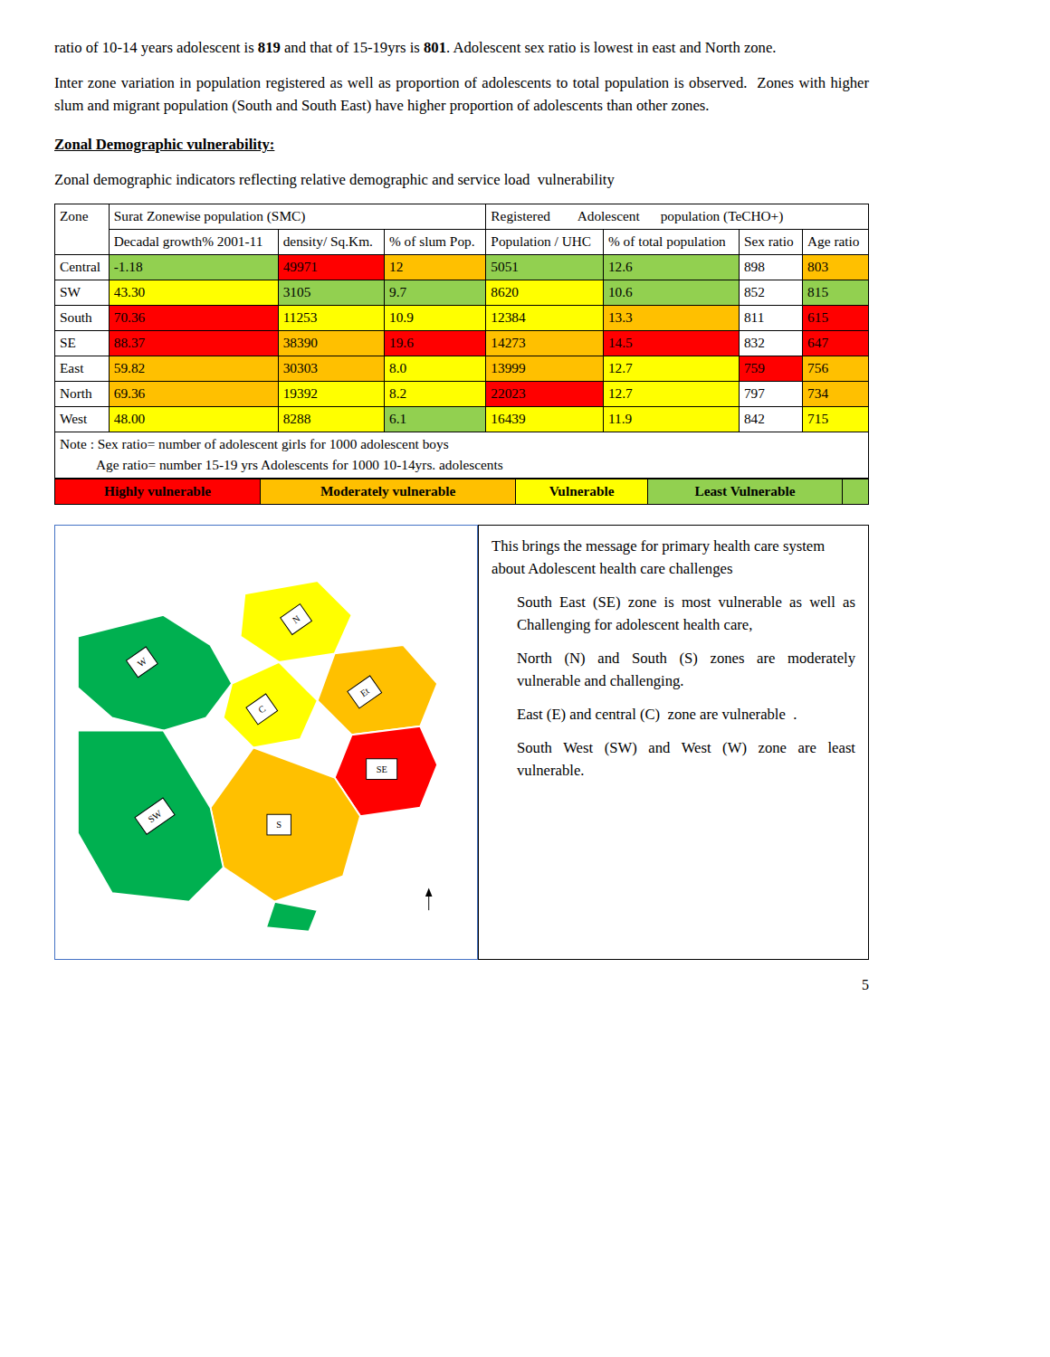ratio of 10-14 years adolescent is 819 and that of 15-19yrs is 801. Adolescent sex ratio is lowest in east and North zone.
Inter zone variation in population registered as well as proportion of adolescents to total population is observed. Zones with higher slum and migrant population (South and South East) have higher proportion of adolescents than other zones.
Zonal Demographic vulnerability:
Zonal demographic indicators reflecting relative demographic and service load vulnerability
| Zone | Surat Zonewise population (SMC) | Registered Adolescent population (TeCHO+) |
| --- | --- | --- |
| Decadal growth% 2001-11 | density/ Sq.Km. | % of slum Pop. | Population / UHC | % of total population | Sex ratio | Age ratio |
| Central | -1.18 | 49971 | 12 | 5051 | 12.6 | 898 | 803 |
| SW | 43.30 | 3105 | 9.7 | 8620 | 10.6 | 852 | 815 |
| South | 70.36 | 11253 | 10.9 | 12384 | 13.3 | 811 | 615 |
| SE | 88.37 | 38390 | 19.6 | 14273 | 14.5 | 832 | 647 |
| East | 59.82 | 30303 | 8.0 | 13999 | 12.7 | 759 | 756 |
| North | 69.36 | 19392 | 8.2 | 22023 | 12.7 | 797 | 734 |
| West | 48.00 | 8288 | 6.1 | 16439 | 11.9 | 842 | 715 |
| Note : Sex ratio= number of adolescent girls for 1000 adolescent boys Age ratio= number 15-19 yrs Adolescents for 1000 10-14yrs. adolescents |
| Highly vulnerable | Moderately vulnerable | Vulnerable | Least Vulnerable | |
W N Et C SE S SW
This brings the message for primary health care system about Adolescent health care challenges
South East (SE) zone is most vulnerable as well as Challenging for adolescent health care,
North (N) and South (S) zones are moderately vulnerable and challenging.
East (E) and central (C) zone are vulnerable .
South West (SW) and West (W) zone are least vulnerable.
5